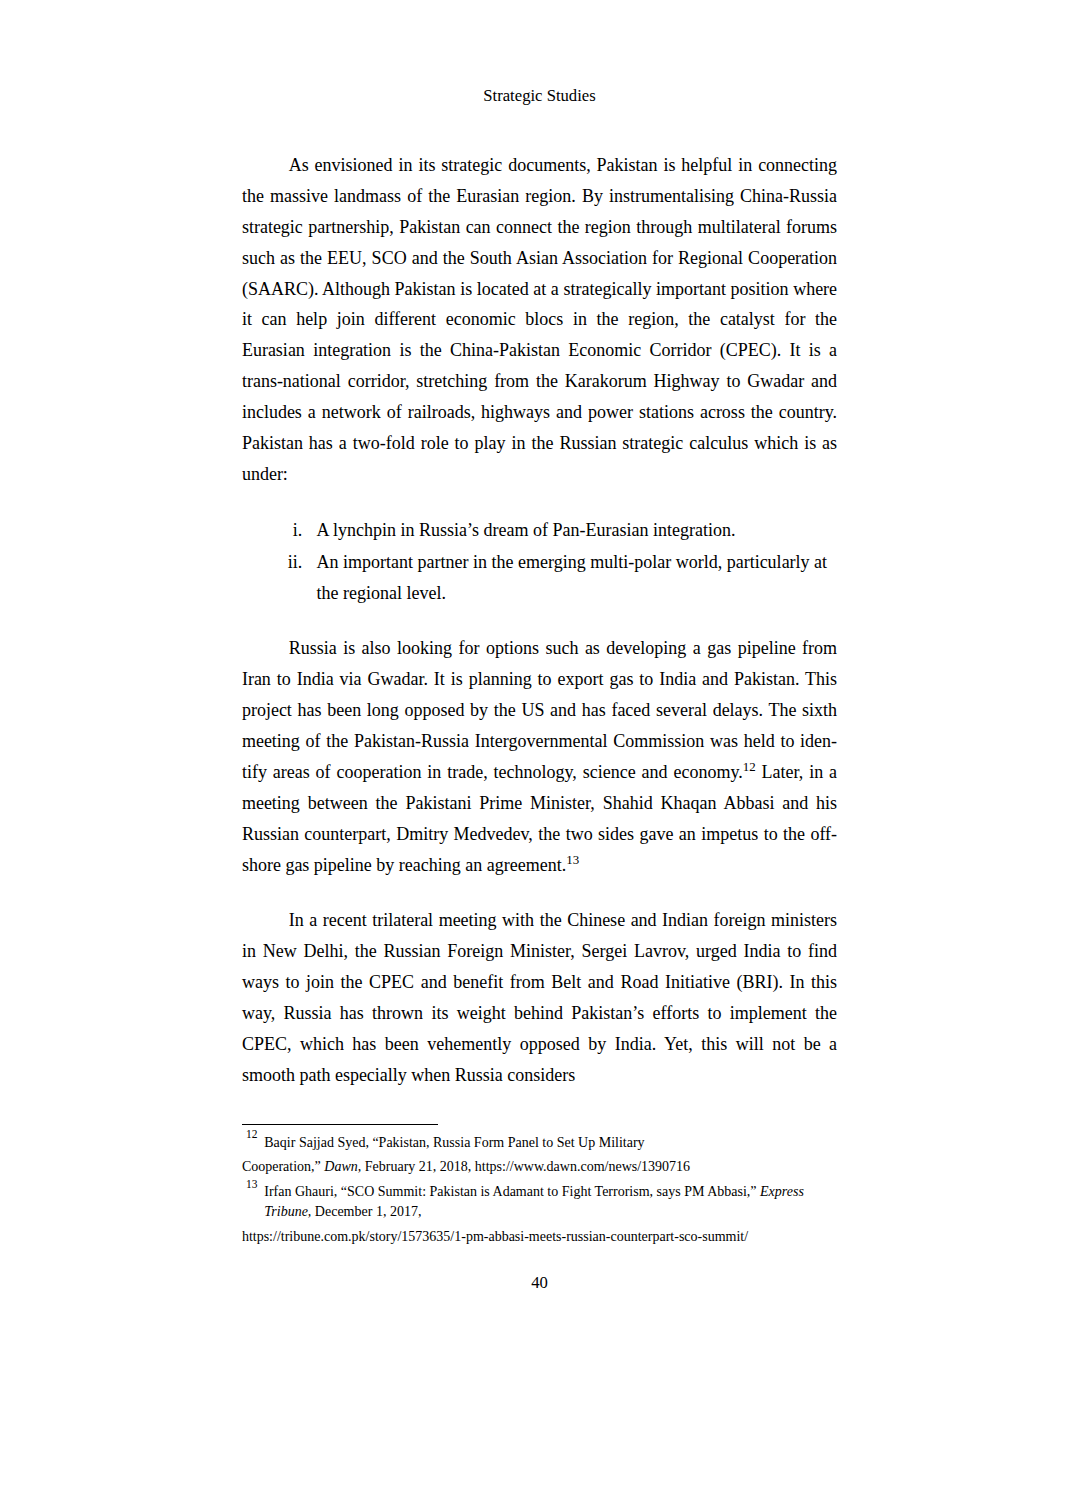Strategic Studies
As envisioned in its strategic documents, Pakistan is helpful in connecting the massive landmass of the Eurasian region. By instrumentalising China-Russia strategic partnership, Pakistan can connect the region through multilateral forums such as the EEU, SCO and the South Asian Association for Regional Cooperation (SAARC). Although Pakistan is located at a strategically important position where it can help join different economic blocs in the region, the catalyst for the Eurasian integration is the China-Pakistan Economic Corridor (CPEC). It is a trans-national corridor, stretching from the Karakorum Highway to Gwadar and includes a network of railroads, highways and power stations across the country. Pakistan has a two-fold role to play in the Russian strategic calculus which is as under:
A lynchpin in Russia’s dream of Pan-Eurasian integration.
An important partner in the emerging multi-polar world, particularly at the regional level.
Russia is also looking for options such as developing a gas pipeline from Iran to India via Gwadar. It is planning to export gas to India and Pakistan. This project has been long opposed by the US and has faced several delays. The sixth meeting of the Pakistan-Russia Intergovernmental Commission was held to identify areas of cooperation in trade, technology, science and economy.12 Later, in a meeting between the Pakistani Prime Minister, Shahid Khaqan Abbasi and his Russian counterpart, Dmitry Medvedev, the two sides gave an impetus to the offshore gas pipeline by reaching an agreement.13
In a recent trilateral meeting with the Chinese and Indian foreign ministers in New Delhi, the Russian Foreign Minister, Sergei Lavrov, urged India to find ways to join the CPEC and benefit from Belt and Road Initiative (BRI). In this way, Russia has thrown its weight behind Pakistan’s efforts to implement the CPEC, which has been vehemently opposed by India. Yet, this will not be a smooth path especially when Russia considers
12 Baqir Sajjad Syed, “Pakistan, Russia Form Panel to Set Up Military
Cooperation,” Dawn, February 21, 2018, https://www.dawn.com/news/1390716
13 Irfan Ghauri, “SCO Summit: Pakistan is Adamant to Fight Terrorism, says PM Abbasi,” Express Tribune, December 1, 2017,
https://tribune.com.pk/story/1573635/1-pm-abbasi-meets-russian-counterpart-sco-summit/
40